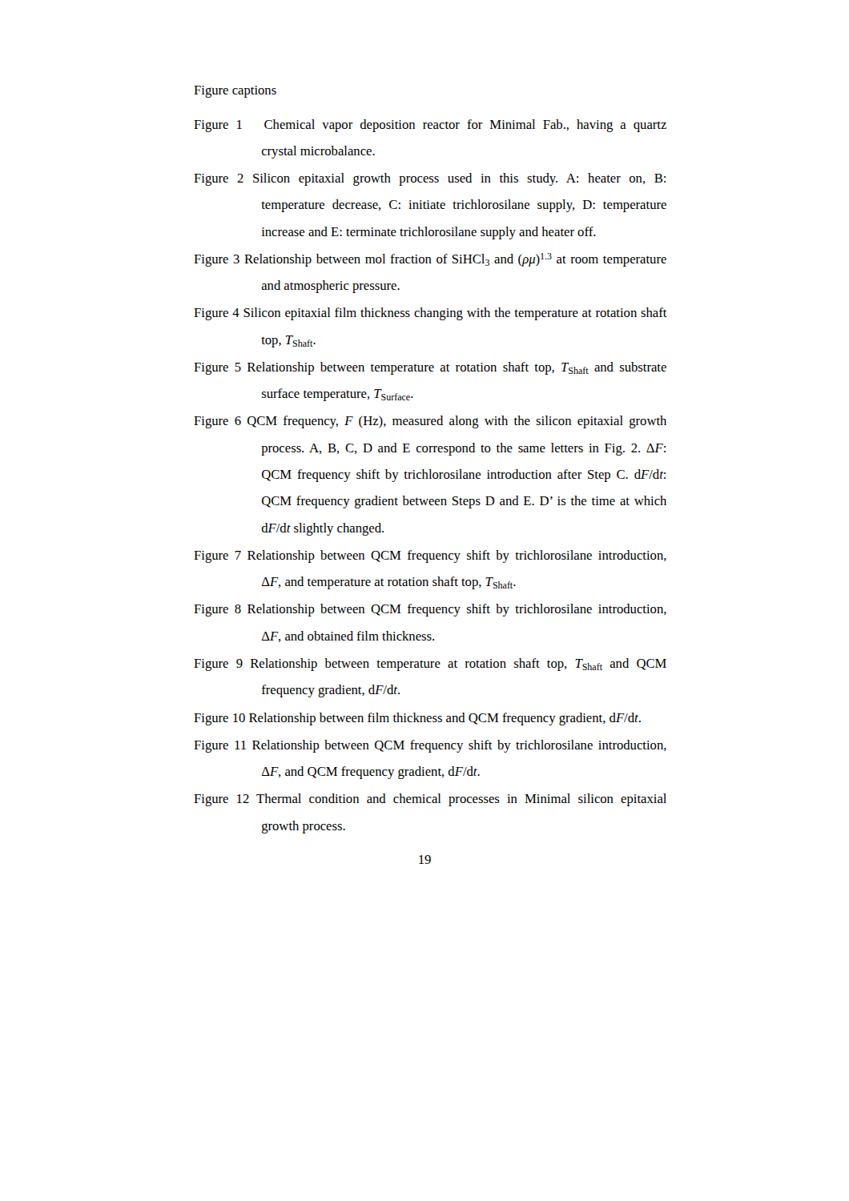Figure captions
Figure 1 Chemical vapor deposition reactor for Minimal Fab., having a quartz crystal microbalance.
Figure 2 Silicon epitaxial growth process used in this study. A: heater on, B: temperature decrease, C: initiate trichlorosilane supply, D: temperature increase and E: terminate trichlorosilane supply and heater off.
Figure 3 Relationship between mol fraction of SiHCl3 and (ρμ)1.3 at room temperature and atmospheric pressure.
Figure 4 Silicon epitaxial film thickness changing with the temperature at rotation shaft top, TShaft.
Figure 5 Relationship between temperature at rotation shaft top, TShaft and substrate surface temperature, TSurface.
Figure 6 QCM frequency, F (Hz), measured along with the silicon epitaxial growth process. A, B, C, D and E correspond to the same letters in Fig. 2. ΔF: QCM frequency shift by trichlorosilane introduction after Step C. dF/dt: QCM frequency gradient between Steps D and E. D’ is the time at which dF/dt slightly changed.
Figure 7 Relationship between QCM frequency shift by trichlorosilane introduction, ΔF, and temperature at rotation shaft top, TShaft.
Figure 8 Relationship between QCM frequency shift by trichlorosilane introduction, ΔF, and obtained film thickness.
Figure 9 Relationship between temperature at rotation shaft top, TShaft and QCM frequency gradient, dF/dt.
Figure 10 Relationship between film thickness and QCM frequency gradient, dF/dt.
Figure 11 Relationship between QCM frequency shift by trichlorosilane introduction, ΔF, and QCM frequency gradient, dF/dt.
Figure 12 Thermal condition and chemical processes in Minimal silicon epitaxial growth process.
19